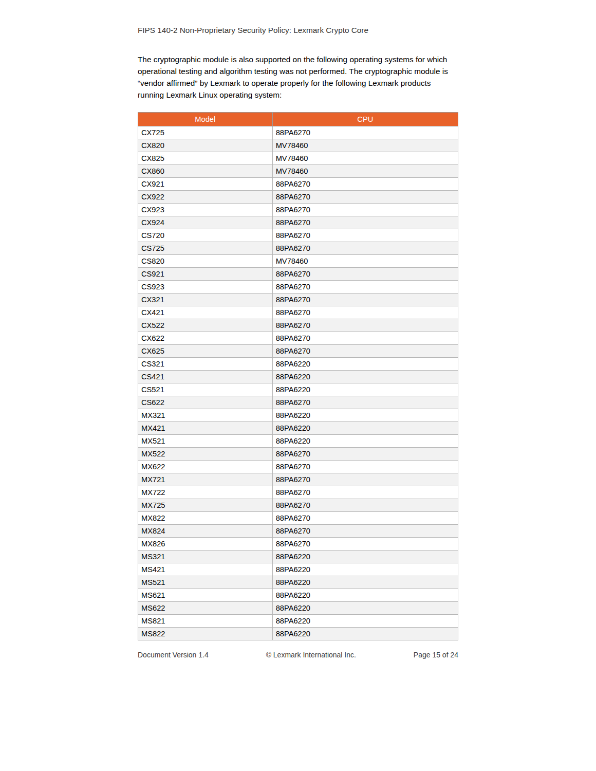FIPS 140-2 Non-Proprietary Security Policy: Lexmark Crypto Core
The cryptographic module is also supported on the following operating systems for which operational testing and algorithm testing was not performed. The cryptographic module is “vendor affirmed” by Lexmark to operate properly for the following Lexmark products running Lexmark Linux operating system:
| Model | CPU |
| --- | --- |
| CX725 | 88PA6270 |
| CX820 | MV78460 |
| CX825 | MV78460 |
| CX860 | MV78460 |
| CX921 | 88PA6270 |
| CX922 | 88PA6270 |
| CX923 | 88PA6270 |
| CX924 | 88PA6270 |
| CS720 | 88PA6270 |
| CS725 | 88PA6270 |
| CS820 | MV78460 |
| CS921 | 88PA6270 |
| CS923 | 88PA6270 |
| CX321 | 88PA6270 |
| CX421 | 88PA6270 |
| CX522 | 88PA6270 |
| CX622 | 88PA6270 |
| CX625 | 88PA6270 |
| CS321 | 88PA6220 |
| CS421 | 88PA6220 |
| CS521 | 88PA6220 |
| CS622 | 88PA6270 |
| MX321 | 88PA6220 |
| MX421 | 88PA6220 |
| MX521 | 88PA6220 |
| MX522 | 88PA6270 |
| MX622 | 88PA6270 |
| MX721 | 88PA6270 |
| MX722 | 88PA6270 |
| MX725 | 88PA6270 |
| MX822 | 88PA6270 |
| MX824 | 88PA6270 |
| MX826 | 88PA6270 |
| MS321 | 88PA6220 |
| MS421 | 88PA6220 |
| MS521 | 88PA6220 |
| MS621 | 88PA6220 |
| MS622 | 88PA6220 |
| MS821 | 88PA6220 |
| MS822 | 88PA6220 |
Document Version 1.4
© Lexmark International Inc.
Page 15 of 24